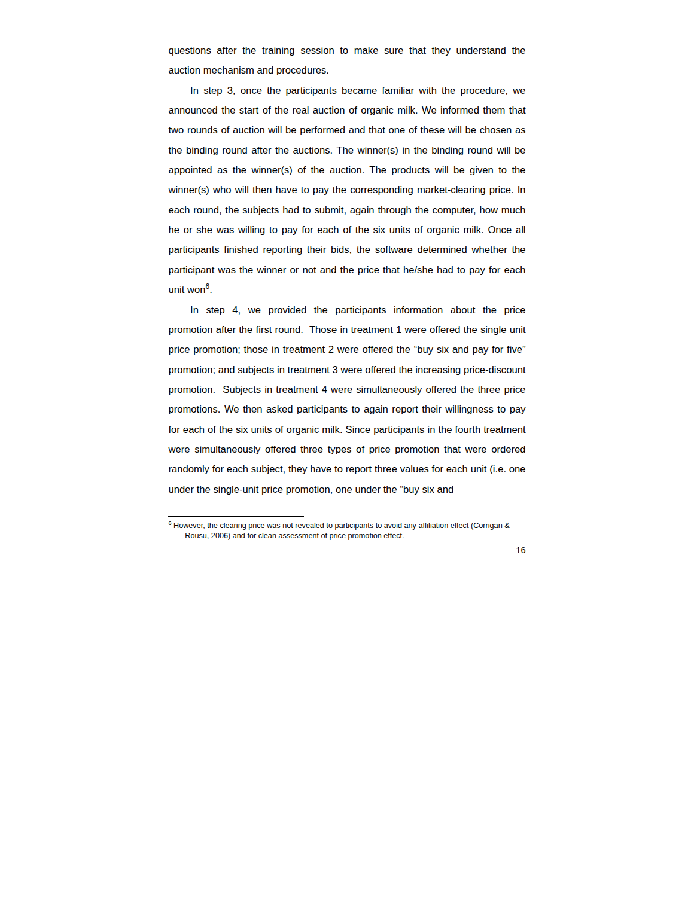questions after the training session to make sure that they understand the auction mechanism and procedures.
In step 3, once the participants became familiar with the procedure, we announced the start of the real auction of organic milk. We informed them that two rounds of auction will be performed and that one of these will be chosen as the binding round after the auctions. The winner(s) in the binding round will be appointed as the winner(s) of the auction. The products will be given to the winner(s) who will then have to pay the corresponding market-clearing price. In each round, the subjects had to submit, again through the computer, how much he or she was willing to pay for each of the six units of organic milk. Once all participants finished reporting their bids, the software determined whether the participant was the winner or not and the price that he/she had to pay for each unit won6.
In step 4, we provided the participants information about the price promotion after the first round. Those in treatment 1 were offered the single unit price promotion; those in treatment 2 were offered the “buy six and pay for five” promotion; and subjects in treatment 3 were offered the increasing price-discount promotion. Subjects in treatment 4 were simultaneously offered the three price promotions. We then asked participants to again report their willingness to pay for each of the six units of organic milk. Since participants in the fourth treatment were simultaneously offered three types of price promotion that were ordered randomly for each subject, they have to report three values for each unit (i.e. one under the single-unit price promotion, one under the “buy six and
6 However, the clearing price was not revealed to participants to avoid any affiliation effect (Corrigan &Rousu, 2006) and for clean assessment of price promotion effect.
16